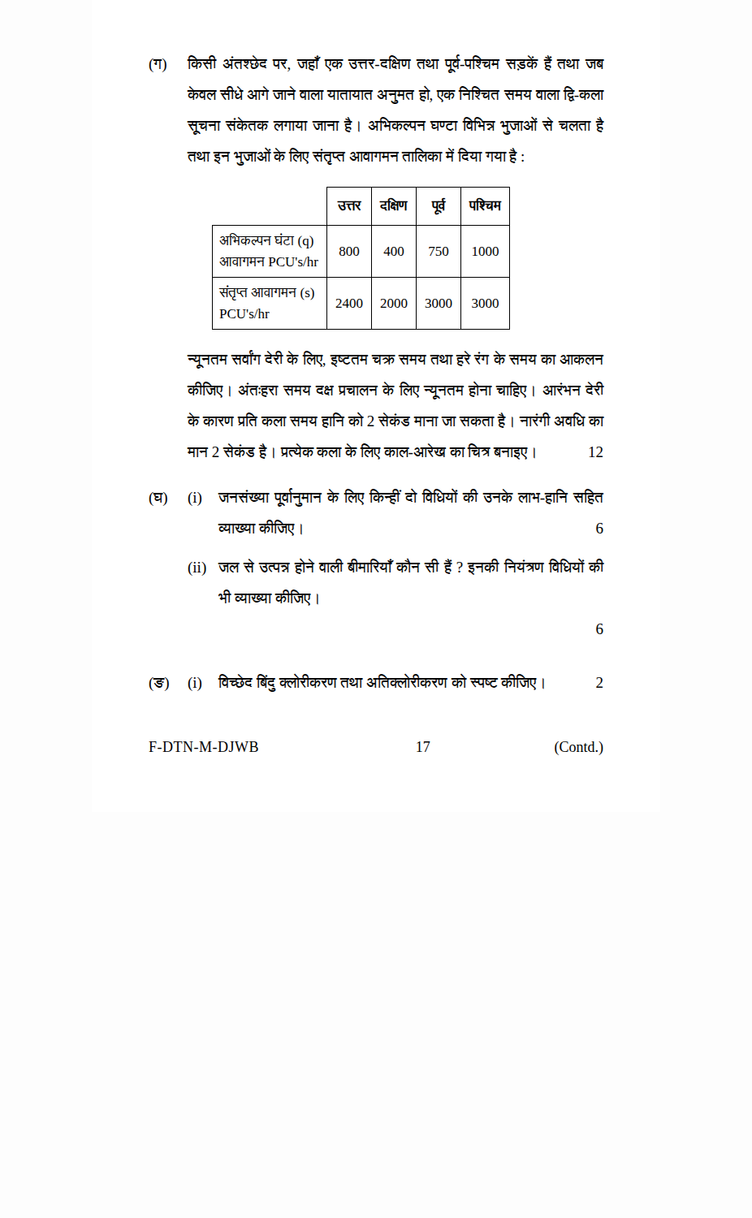(ग)
किसी अंतश्छेद पर, जहाँ एक उत्तर-दक्षिण तथा पूर्व-पश्चिम सड़कें हैं तथा जब केवल सीधे आगे जाने वाला यातायात अनुमत हो, एक निश्चित समय वाला द्वि-कला सूचना संकेतक लगाया जाना है। अभिकल्पन घण्टा विभिन्न भुजाओं से चलता है तथा इन भुजाओं के लिए संतृप्त आवागमन तालिका में दिया गया है :
| | उत्तर | दक्षिण | पूर्व | पश्चिम |
| --- | --- | --- | --- | --- |
| अभिकल्पन घंटा (q) आवागमन PCU's/hr | 800 | 400 | 750 | 1000 |
| संतृप्त आवागमन (s) PCU's/hr | 2400 | 2000 | 3000 | 3000 |
न्यूनतम सर्वांग देरी के लिए, इष्टतम चक्र समय तथा हरे रंग के समय का आकलन कीजिए। अंतःहरा समय दक्ष प्रचालन के लिए न्यूनतम होना चाहिए। आरंभन देरी के कारण प्रति कला समय हानि को 2 सेकंड माना जा सकता है। नारंगी अवधि का मान 2 सेकंड है। प्रत्येक कला के लिए काल-आरेख का चित्र बनाइए।12
(घ)
(i)
जनसंख्या पूर्वानुमान के लिए किन्हीं दो विधियों की उनके लाभ-हानि सहित व्याख्या कीजिए।6
(ii)
जल से उत्पन्न होने वाली बीमारियाँ कौन सी हैं ? इनकी नियंत्रण विधियों की भी व्याख्या कीजिए।
6
(ङ)
(i)
विच्छेद बिंदु क्लोरीकरण तथा अतिक्लोरीकरण को स्पष्ट कीजिए।2
F-DTN-M-DJWB
17
(Contd.)